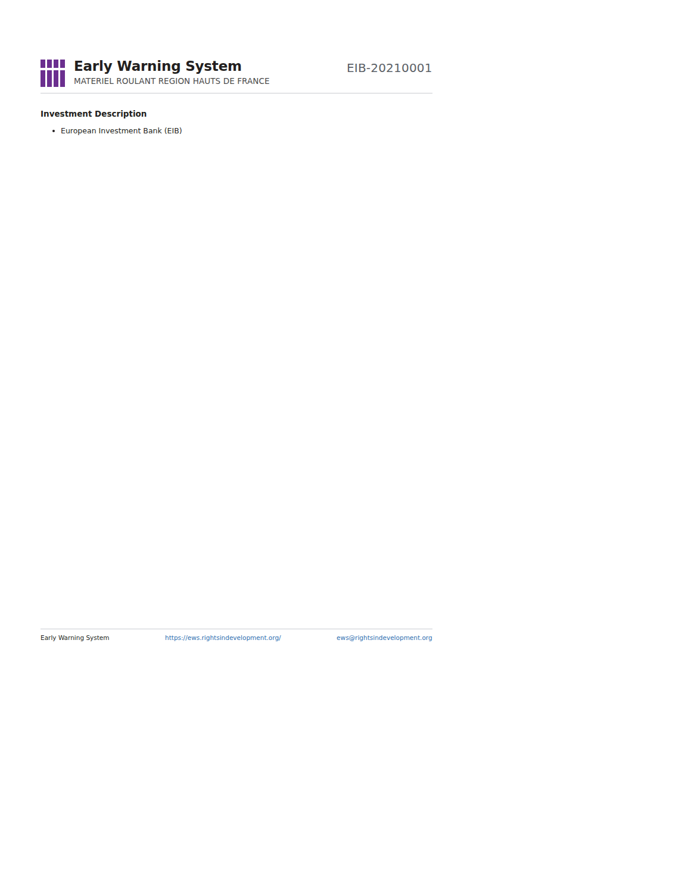Early Warning System
MATERIEL ROULANT REGION HAUTS DE FRANCE
EIB-20210001
Investment Description
European Investment Bank (EIB)
Early Warning System
https://ews.rightsindevelopment.org/
ews@rightsindevelopment.org